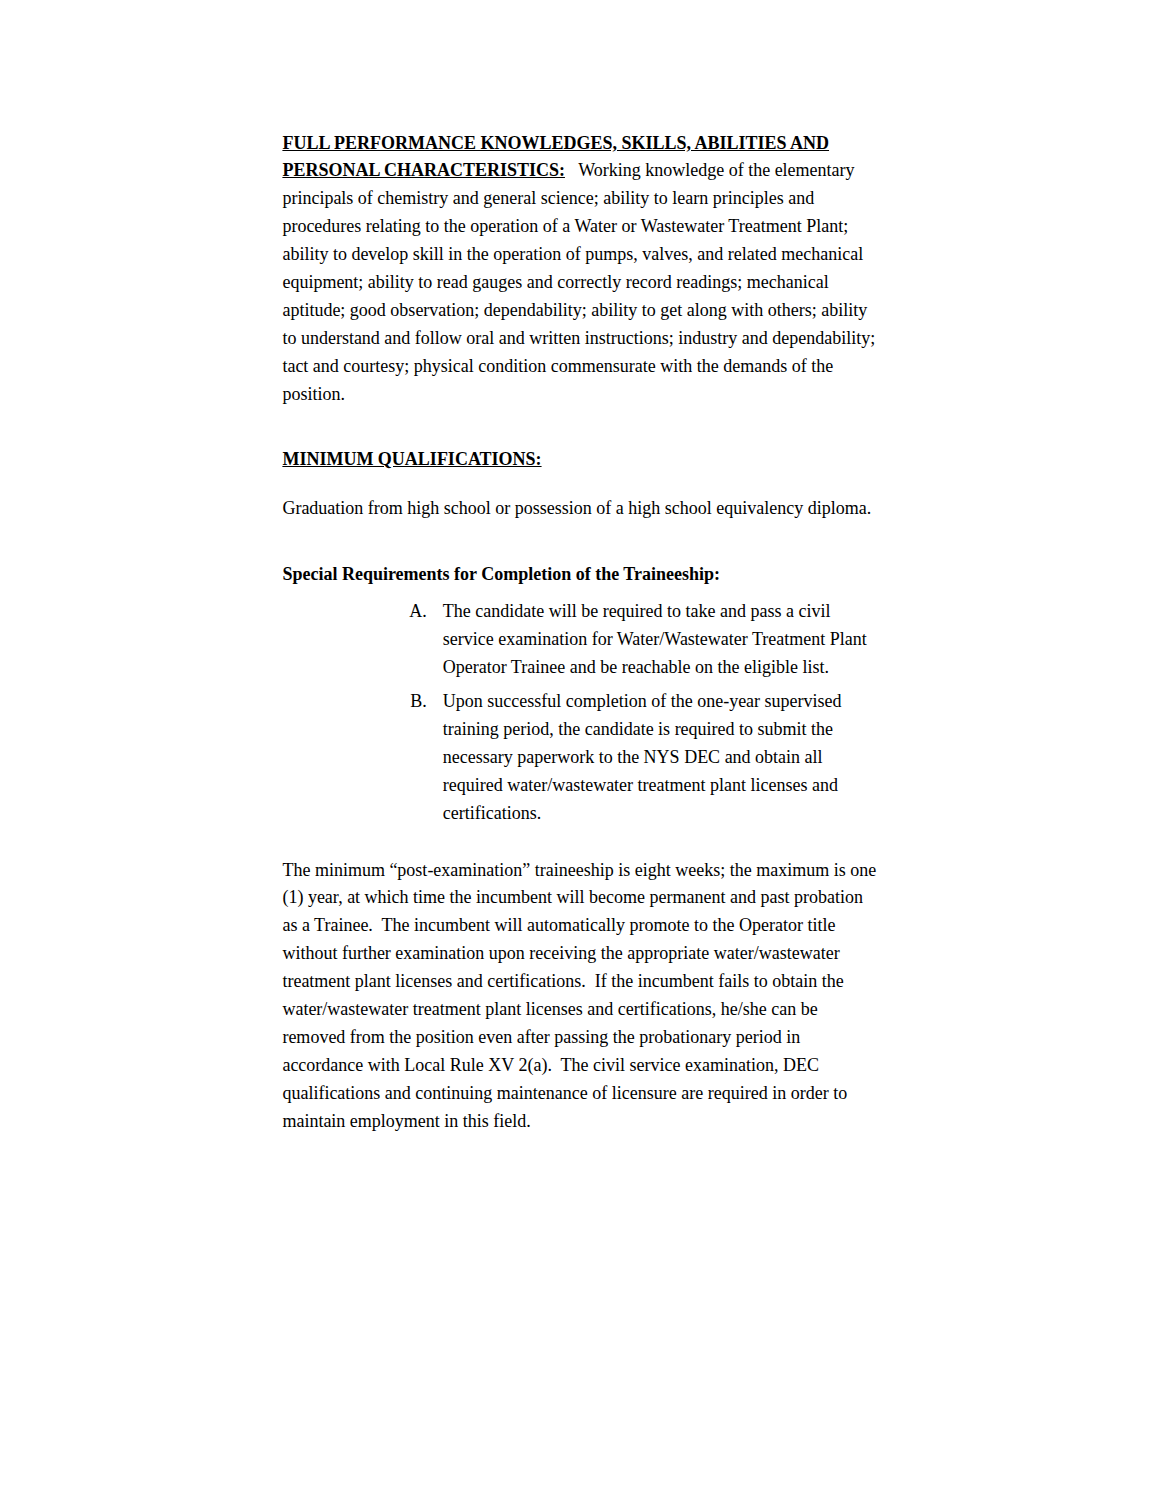FULL PERFORMANCE KNOWLEDGES, SKILLS, ABILITIES AND PERSONAL CHARACTERISTICS: Working knowledge of the elementary principals of chemistry and general science; ability to learn principles and procedures relating to the operation of a Water or Wastewater Treatment Plant; ability to develop skill in the operation of pumps, valves, and related mechanical equipment; ability to read gauges and correctly record readings; mechanical aptitude; good observation; dependability; ability to get along with others; ability to understand and follow oral and written instructions; industry and dependability; tact and courtesy; physical condition commensurate with the demands of the position.
MINIMUM QUALIFICATIONS:
Graduation from high school or possession of a high school equivalency diploma.
Special Requirements for Completion of the Traineeship:
The candidate will be required to take and pass a civil service examination for Water/Wastewater Treatment Plant Operator Trainee and be reachable on the eligible list.
Upon successful completion of the one-year supervised training period, the candidate is required to submit the necessary paperwork to the NYS DEC and obtain all required water/wastewater treatment plant licenses and certifications.
The minimum “post-examination” traineeship is eight weeks; the maximum is one (1) year, at which time the incumbent will become permanent and past probation as a Trainee. The incumbent will automatically promote to the Operator title without further examination upon receiving the appropriate water/wastewater treatment plant licenses and certifications. If the incumbent fails to obtain the water/wastewater treatment plant licenses and certifications, he/she can be removed from the position even after passing the probationary period in accordance with Local Rule XV 2(a). The civil service examination, DEC qualifications and continuing maintenance of licensure are required in order to maintain employment in this field.